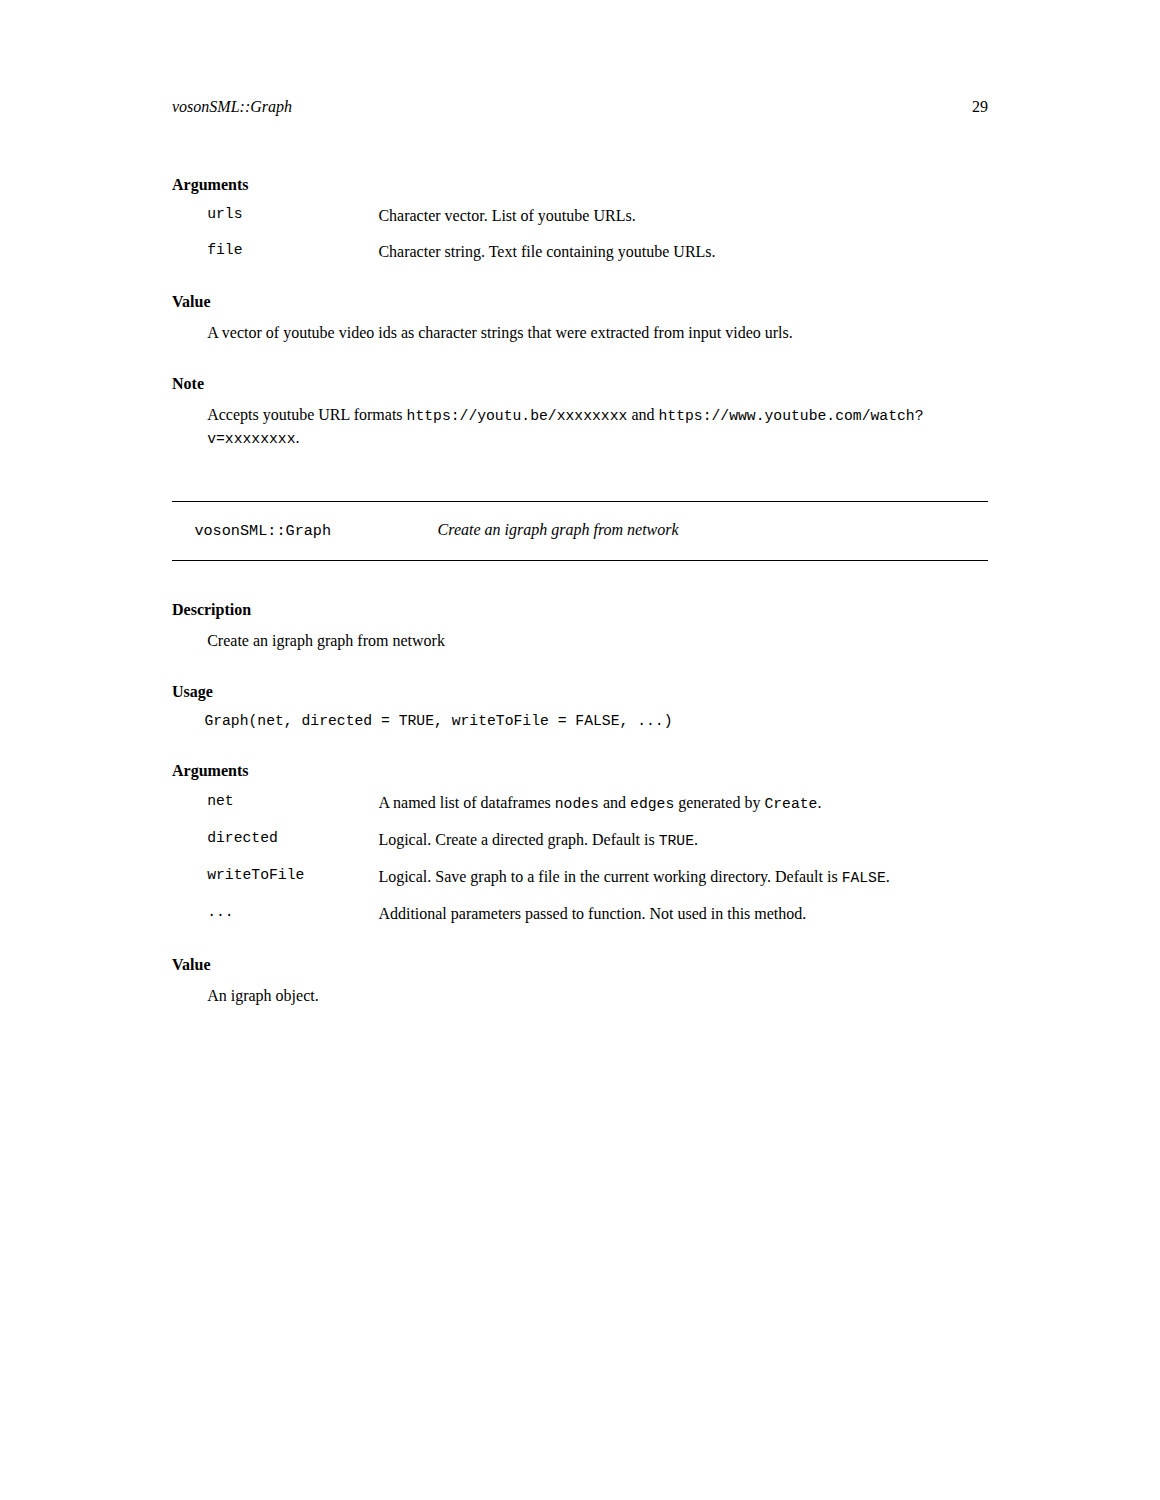vosonSML::Graph 29
Arguments
urls
Character vector. List of youtube URLs.
file
Character string. Text file containing youtube URLs.
Value
A vector of youtube video ids as character strings that were extracted from input video urls.
Note
Accepts youtube URL formats https://youtu.be/xxxxxxxx and https://www.youtube.com/watch?v=xxxxxxxx.
vosonSML::Graph Create an igraph graph from network
Description
Create an igraph graph from network
Usage
Graph(net, directed = TRUE, writeToFile = FALSE, ...)
Arguments
net
A named list of dataframes nodes and edges generated by Create.
directed
Logical. Create a directed graph. Default is TRUE.
writeToFile
Logical. Save graph to a file in the current working directory. Default is FALSE.
...
Additional parameters passed to function. Not used in this method.
Value
An igraph object.